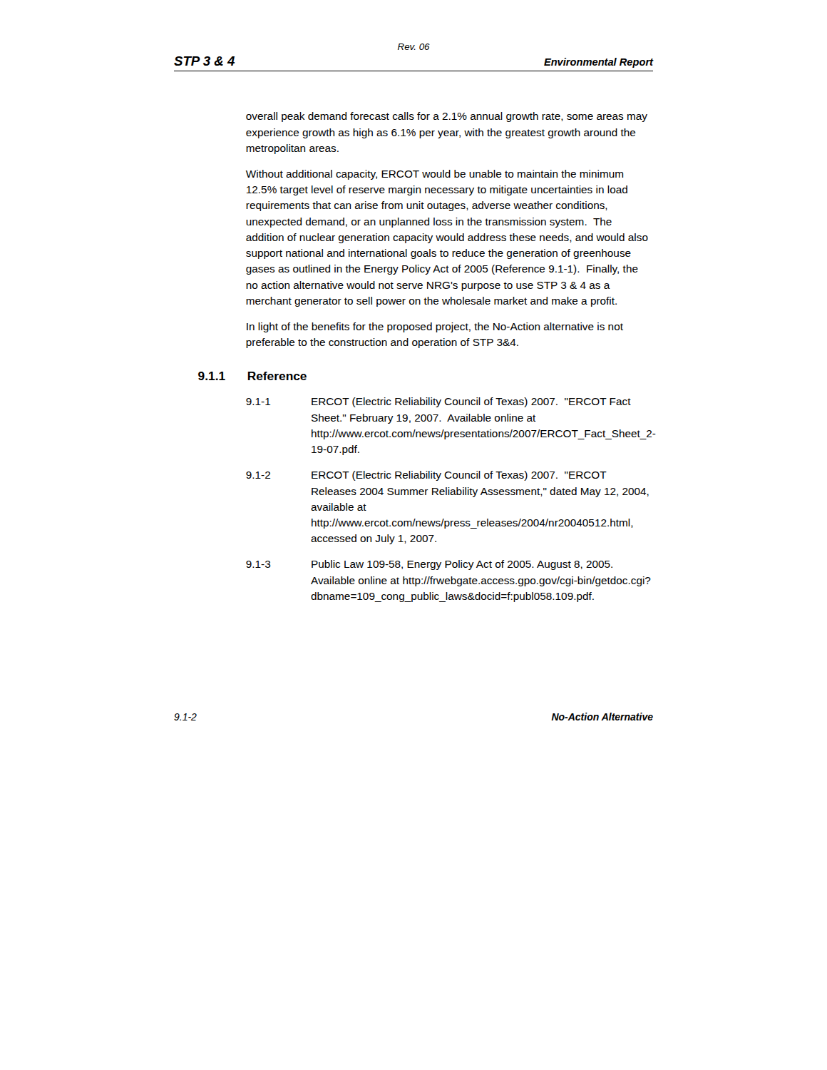Rev. 06
STP 3 & 4
Environmental Report
overall peak demand forecast calls for a 2.1% annual growth rate, some areas may experience growth as high as 6.1% per year, with the greatest growth around the metropolitan areas.
Without additional capacity, ERCOT would be unable to maintain the minimum 12.5% target level of reserve margin necessary to mitigate uncertainties in load requirements that can arise from unit outages, adverse weather conditions, unexpected demand, or an unplanned loss in the transmission system. The addition of nuclear generation capacity would address these needs, and would also support national and international goals to reduce the generation of greenhouse gases as outlined in the Energy Policy Act of 2005 (Reference 9.1-1). Finally, the no action alternative would not serve NRG's purpose to use STP 3 & 4 as a merchant generator to sell power on the wholesale market and make a profit.
In light of the benefits for the proposed project, the No-Action alternative is not preferable to the construction and operation of STP 3&4.
9.1.1 Reference
9.1-1
ERCOT (Electric Reliability Council of Texas) 2007. "ERCOT Fact Sheet." February 19, 2007. Available online at http://www.ercot.com/news/presentations/2007/ERCOT_Fact_Sheet_2-19-07.pdf.
9.1-2
ERCOT (Electric Reliability Council of Texas) 2007. "ERCOT Releases 2004 Summer Reliability Assessment," dated May 12, 2004, available at http://www.ercot.com/news/press_releases/2004/nr20040512.html, accessed on July 1, 2007.
9.1-3
Public Law 109-58, Energy Policy Act of 2005. August 8, 2005. Available online at http://frwebgate.access.gpo.gov/cgi-bin/getdoc.cgi?dbname=109_cong_public_laws&docid=f:publ058.109.pdf.
9.1-2
No-Action Alternative